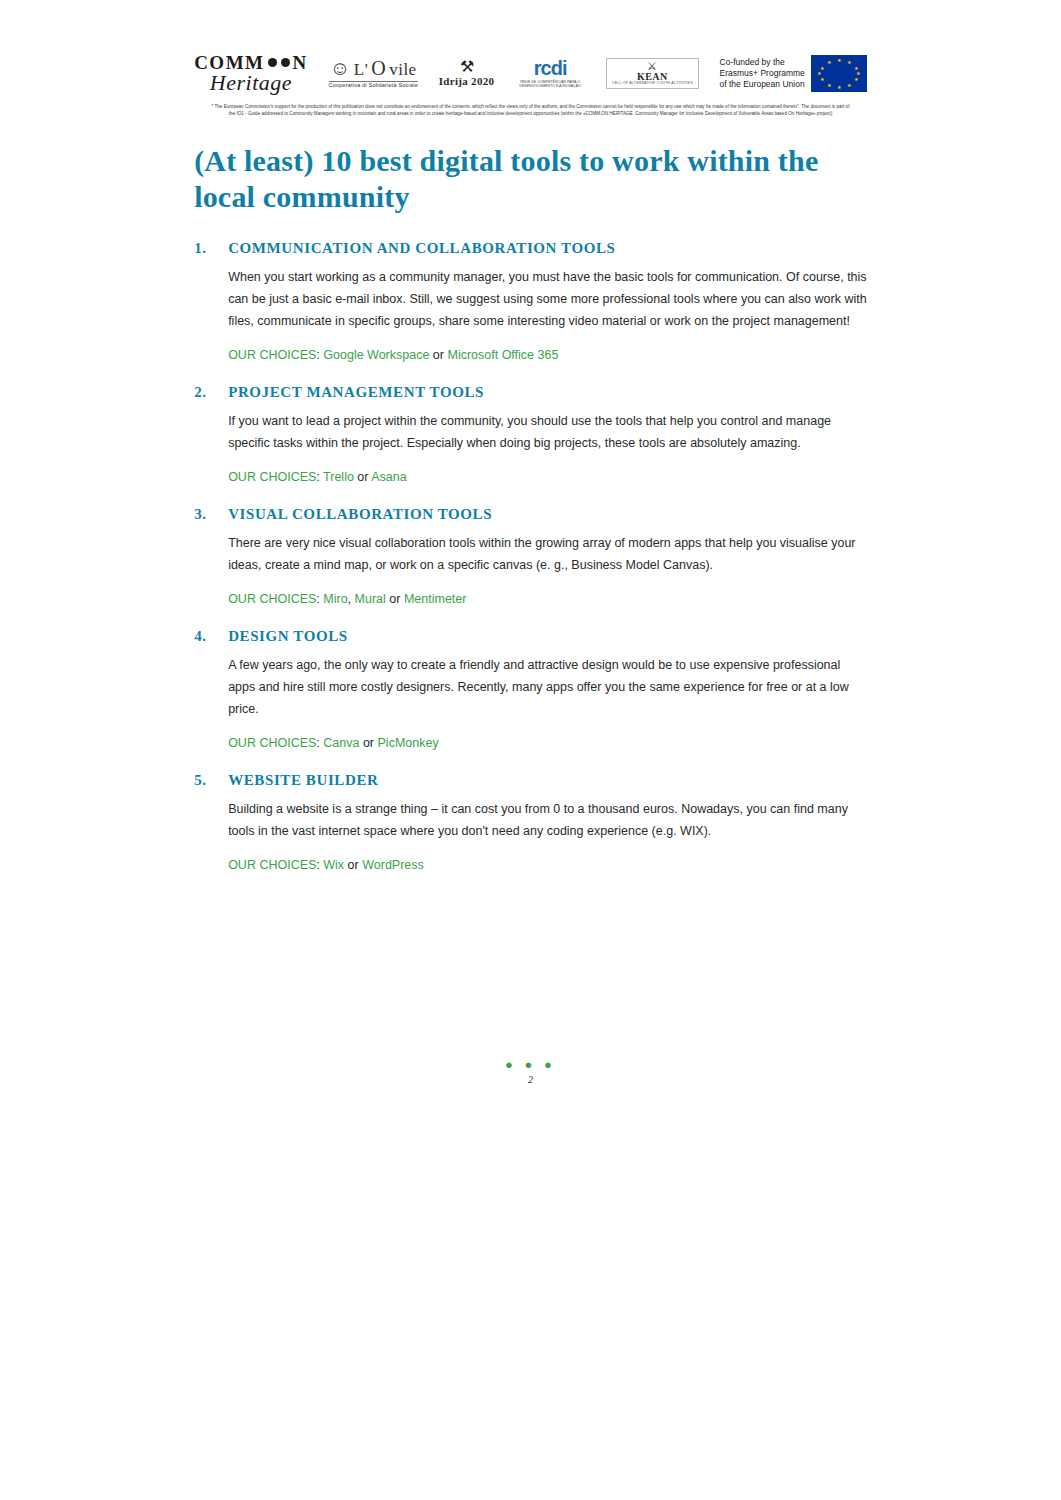COMM N
Heritage
☺ L'Ovile
Cooperativa di Solidarietà Sociale
⚒
Idrija 2020
rcdi
REDE DE COMPETÊNCIAS PARA O DESENVOLVIMENTO E A INOVAÇÃO
⚔
KEAN
CELL OF ALTERNATIVE YOUTH ACTIVITIES
Co-funded by the
Erasmus+ Programme
of the European Union
★ ★ ★ ★ ★ ★ ★ ★ ★ ★ ★ ★
* The European Commission's support for the production of this publication does not constitute an endorsement of the contents, which reflect the views only of the authors, and the Commission cannot be held responsible for any use which may be made of the information contained therein". The document is part of the IO1 - Guide addressed to Community Managers working in mountain and rural areas in order to create heritage-based and inclusive development opportunities (within the »COMM.ON HERITAGE. Community Manager for Inclusive Development of Vulnerable Areas based On Heritage« project)
(At least) 10 best digital tools to work within the
local community
Communication and collaboration tools
When you start working as a community manager, you must have the basic tools for communication. Of course, this can be just a basic e-mail inbox. Still, we suggest using some more professional tools where you can also work with files, communicate in specific groups, share some interesting video material or work on the project management!
OUR CHOICES: Google Workspace or Microsoft Office 365
Project management tools
If you want to lead a project within the community, you should use the tools that help you control and manage specific tasks within the project. Especially when doing big projects, these tools are absolutely amazing.
OUR CHOICES: Trello or Asana
Visual collaboration tools
There are very nice visual collaboration tools within the growing array of modern apps that help you visualise your ideas, create a mind map, or work on a specific canvas (e. g., Business Model Canvas).
OUR CHOICES: Miro, Mural or Mentimeter
Design tools
A few years ago, the only way to create a friendly and attractive design would be to use expensive professional apps and hire still more costly designers. Recently, many apps offer you the same experience for free or at a low price.
OUR CHOICES: Canva or PicMonkey
Website builder
Building a website is a strange thing – it can cost you from 0 to a thousand euros. Nowadays, you can find many tools in the vast internet space where you don't need any coding experience (e.g. WIX).
OUR CHOICES: Wix or WordPress
● ● ●
2